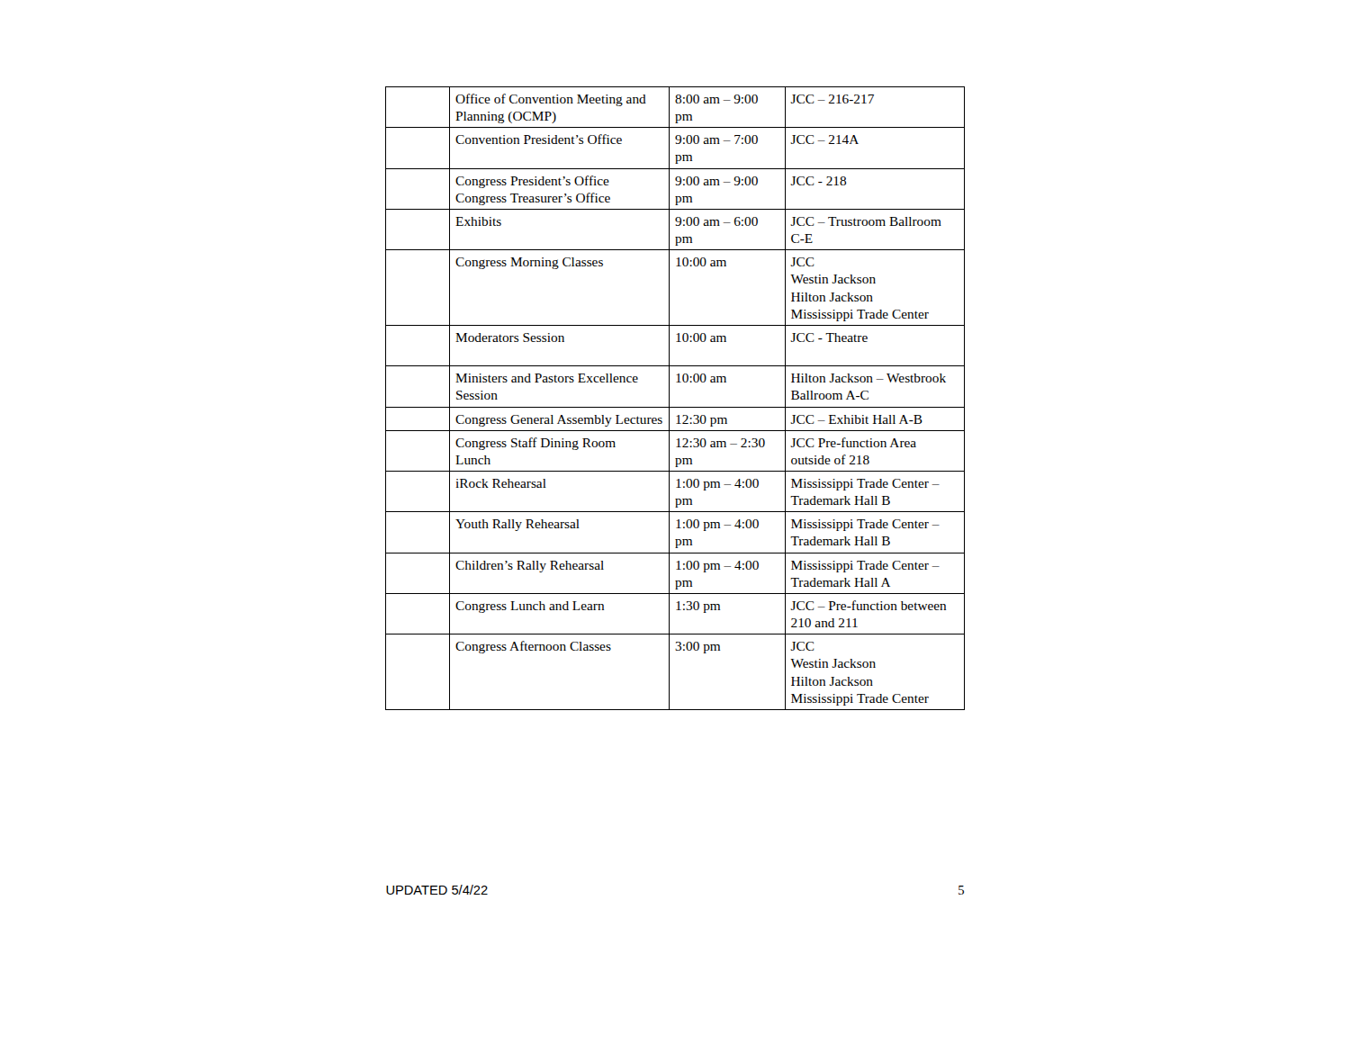| | Office of Convention Meeting and Planning (OCMP) | 8:00 am – 9:00 pm | JCC – 216-217 |
| | Convention President’s Office | 9:00 am – 7:00 pm | JCC – 214A |
| | Congress President’s Office Congress Treasurer’s Office | 9:00 am – 9:00 pm | JCC - 218 |
| | Exhibits | 9:00 am – 6:00 pm | JCC – Trustroom Ballroom C-E |
| | Congress Morning Classes | 10:00 am | JCC Westin Jackson Hilton Jackson Mississippi Trade Center |
| | Moderators Session | 10:00 am | JCC - Theatre |
| | Ministers and Pastors Excellence Session | 10:00 am | Hilton Jackson – Westbrook Ballroom A-C |
| | Congress General Assembly Lectures | 12:30 pm | JCC – Exhibit Hall A-B |
| | Congress Staff Dining Room Lunch | 12:30 am – 2:30 pm | JCC Pre-function Area outside of 218 |
| | iRock Rehearsal | 1:00 pm – 4:00 pm | Mississippi Trade Center – Trademark Hall B |
| | Youth Rally Rehearsal | 1:00 pm – 4:00 pm | Mississippi Trade Center – Trademark Hall B |
| | Children’s Rally Rehearsal | 1:00 pm – 4:00 pm | Mississippi Trade Center – Trademark Hall A |
| | Congress Lunch and Learn | 1:30 pm | JCC – Pre-function between 210 and 211 |
| | Congress Afternoon Classes | 3:00 pm | JCC Westin Jackson Hilton Jackson Mississippi Trade Center |
UPDATED 5/4/22 5